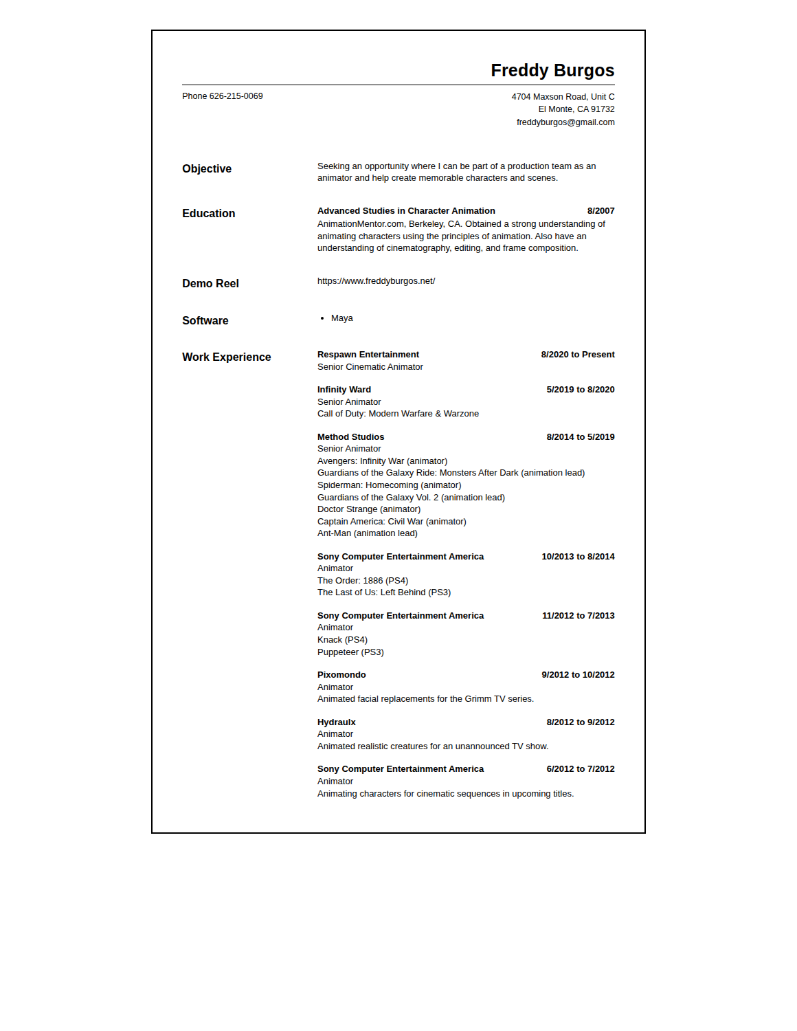Freddy Burgos
Phone 626-215-0069
4704 Maxson Road, Unit C
El Monte, CA 91732
freddyburgos@gmail.com
Objective
Seeking an opportunity where I can be part of a production team as an animator and help create memorable characters and scenes.
Education
Advanced Studies in Character Animation 8/2007
AnimationMentor.com, Berkeley, CA. Obtained a strong understanding of animating characters using the principles of animation. Also have an understanding of cinematography, editing, and frame composition.
Demo Reel
https://www.freddyburgos.net/
Software
Maya
Work Experience
Respawn Entertainment 8/2020 to Present
Senior Cinematic Animator
Infinity Ward 5/2019 to 8/2020
Senior Animator
Call of Duty: Modern Warfare & Warzone
Method Studios 8/2014 to 5/2019
Senior Animator
Avengers: Infinity War (animator)
Guardians of the Galaxy Ride: Monsters After Dark (animation lead)
Spiderman: Homecoming (animator)
Guardians of the Galaxy Vol. 2 (animation lead)
Doctor Strange (animator)
Captain America: Civil War (animator)
Ant-Man (animation lead)
Sony Computer Entertainment America 10/2013 to 8/2014
Animator
The Order: 1886 (PS4)
The Last of Us: Left Behind (PS3)
Sony Computer Entertainment America 11/2012 to 7/2013
Animator
Knack (PS4)
Puppeteer (PS3)
Pixomondo 9/2012 to 10/2012
Animator
Animated facial replacements for the Grimm TV series.
Hydraulx 8/2012 to 9/2012
Animator
Animated realistic creatures for an unannounced TV show.
Sony Computer Entertainment America 6/2012 to 7/2012
Animator
Animating characters for cinematic sequences in upcoming titles.